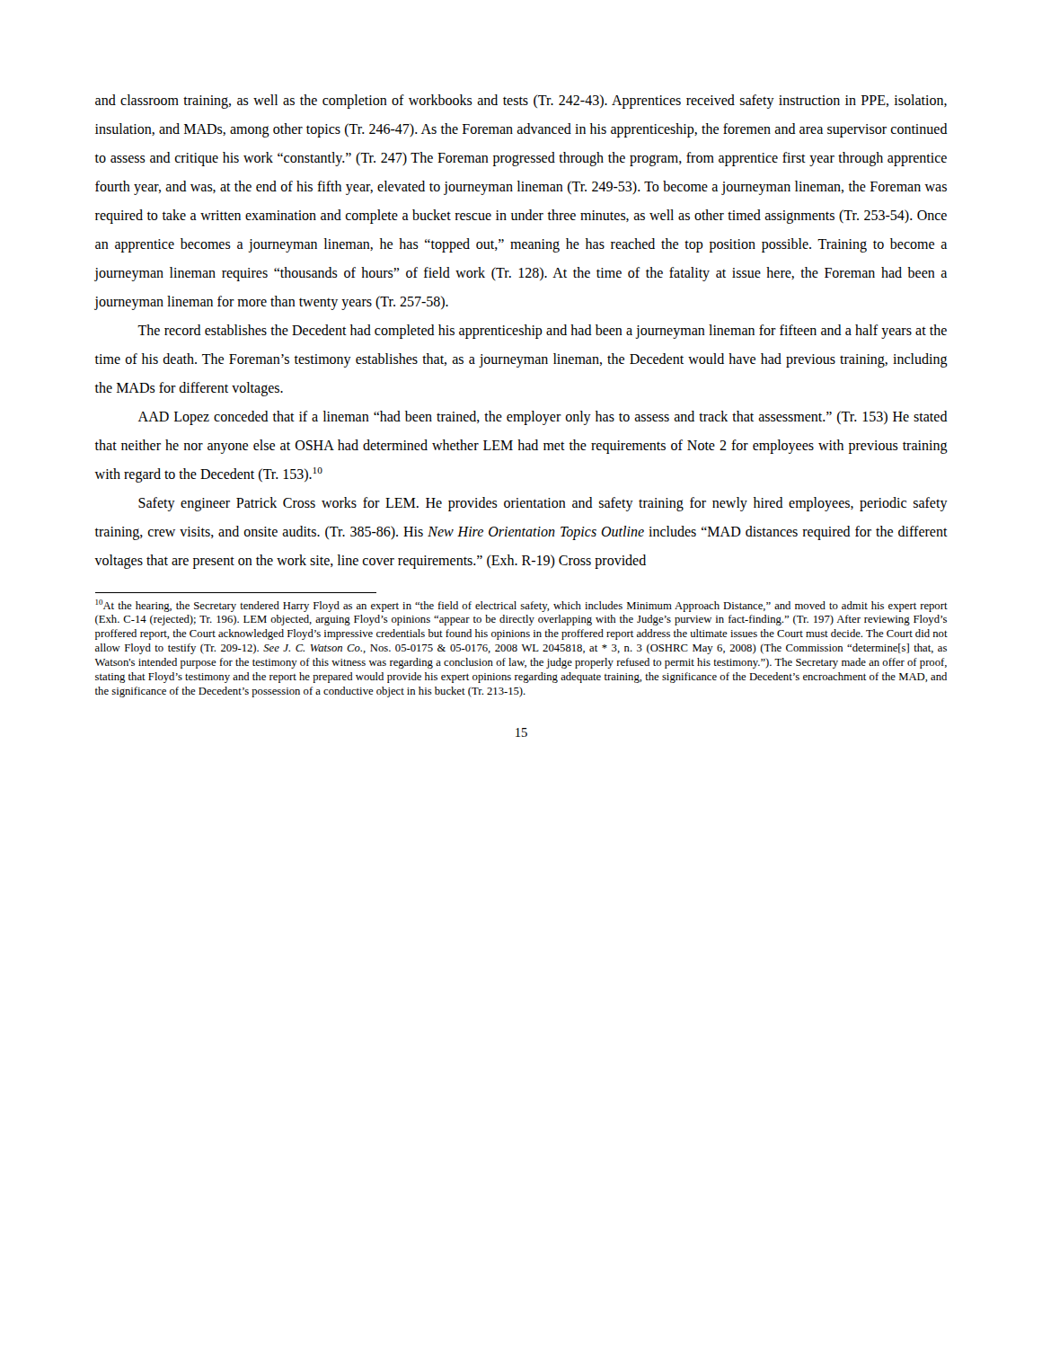and classroom training, as well as the completion of workbooks and tests (Tr. 242-43). Apprentices received safety instruction in PPE, isolation, insulation, and MADs, among other topics (Tr. 246-47). As the Foreman advanced in his apprenticeship, the foremen and area supervisor continued to assess and critique his work “constantly.” (Tr. 247) The Foreman progressed through the program, from apprentice first year through apprentice fourth year, and was, at the end of his fifth year, elevated to journeyman lineman (Tr. 249-53). To become a journeyman lineman, the Foreman was required to take a written examination and complete a bucket rescue in under three minutes, as well as other timed assignments (Tr. 253-54). Once an apprentice becomes a journeyman lineman, he has “topped out,” meaning he has reached the top position possible. Training to become a journeyman lineman requires “thousands of hours” of field work (Tr. 128). At the time of the fatality at issue here, the Foreman had been a journeyman lineman for more than twenty years (Tr. 257-58).
The record establishes the Decedent had completed his apprenticeship and had been a journeyman lineman for fifteen and a half years at the time of his death. The Foreman’s testimony establishes that, as a journeyman lineman, the Decedent would have had previous training, including the MADs for different voltages.
AAD Lopez conceded that if a lineman “had been trained, the employer only has to assess and track that assessment.” (Tr. 153) He stated that neither he nor anyone else at OSHA had determined whether LEM had met the requirements of Note 2 for employees with previous training with regard to the Decedent (Tr. 153).10
Safety engineer Patrick Cross works for LEM. He provides orientation and safety training for newly hired employees, periodic safety training, crew visits, and onsite audits. (Tr. 385-86). His New Hire Orientation Topics Outline includes “MAD distances required for the different voltages that are present on the work site, line cover requirements.” (Exh. R-19) Cross provided
10At the hearing, the Secretary tendered Harry Floyd as an expert in “the field of electrical safety, which includes Minimum Approach Distance,” and moved to admit his expert report (Exh. C-14 (rejected); Tr. 196). LEM objected, arguing Floyd’s opinions “appear to be directly overlapping with the Judge’s purview in fact-finding.” (Tr. 197) After reviewing Floyd’s proffered report, the Court acknowledged Floyd’s impressive credentials but found his opinions in the proffered report address the ultimate issues the Court must decide. The Court did not allow Floyd to testify (Tr. 209-12). See J. C. Watson Co., Nos. 05-0175 & 05-0176, 2008 WL 2045818, at * 3, n. 3 (OSHRC May 6, 2008) (The Commission “determine[s] that, as Watson's intended purpose for the testimony of this witness was regarding a conclusion of law, the judge properly refused to permit his testimony.”). The Secretary made an offer of proof, stating that Floyd’s testimony and the report he prepared would provide his expert opinions regarding adequate training, the significance of the Decedent’s encroachment of the MAD, and the significance of the Decedent’s possession of a conductive object in his bucket (Tr. 213-15).
15